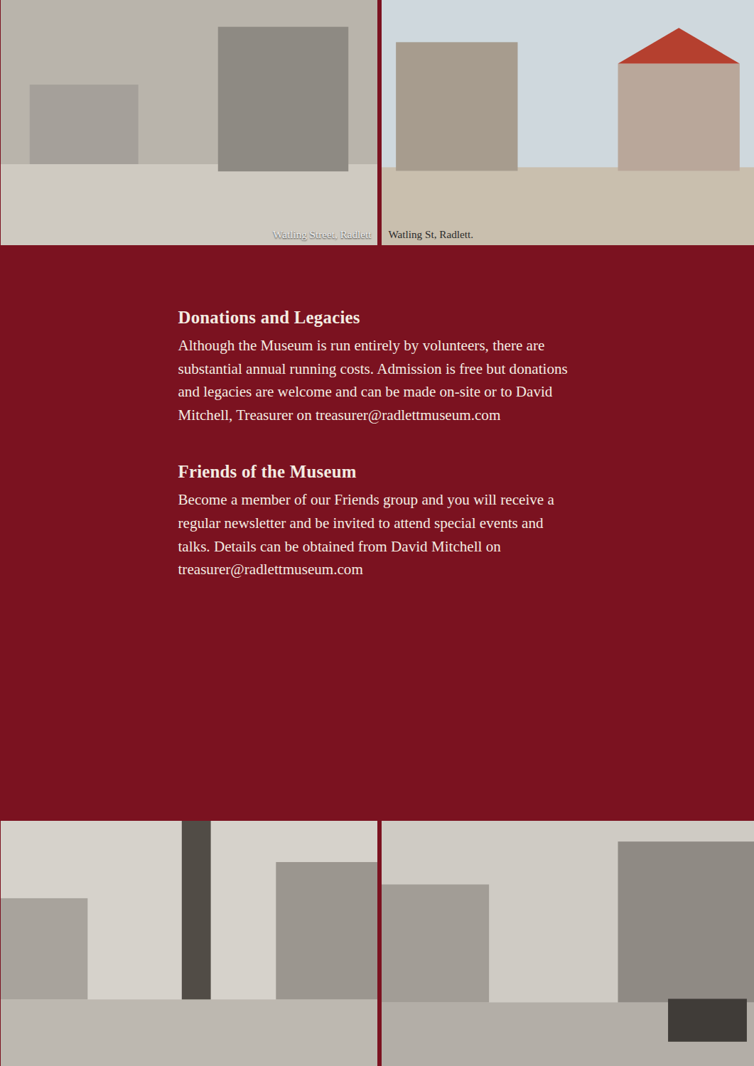Watling Street, Radlett
Watling St, Radlett.
Donations and Legacies
Although the Museum is run entirely by volunteers, there are substantial annual running costs. Admission is free but donations and legacies are welcome and can be made on-site or to David Mitchell, Treasurer on treasurer@radlettmuseum.com
Friends of the Museum
Become a member of our Friends group and you will receive a regular newsletter and be invited to attend special events and talks. Details can be obtained from David Mitchell on treasurer@radlettmuseum.com